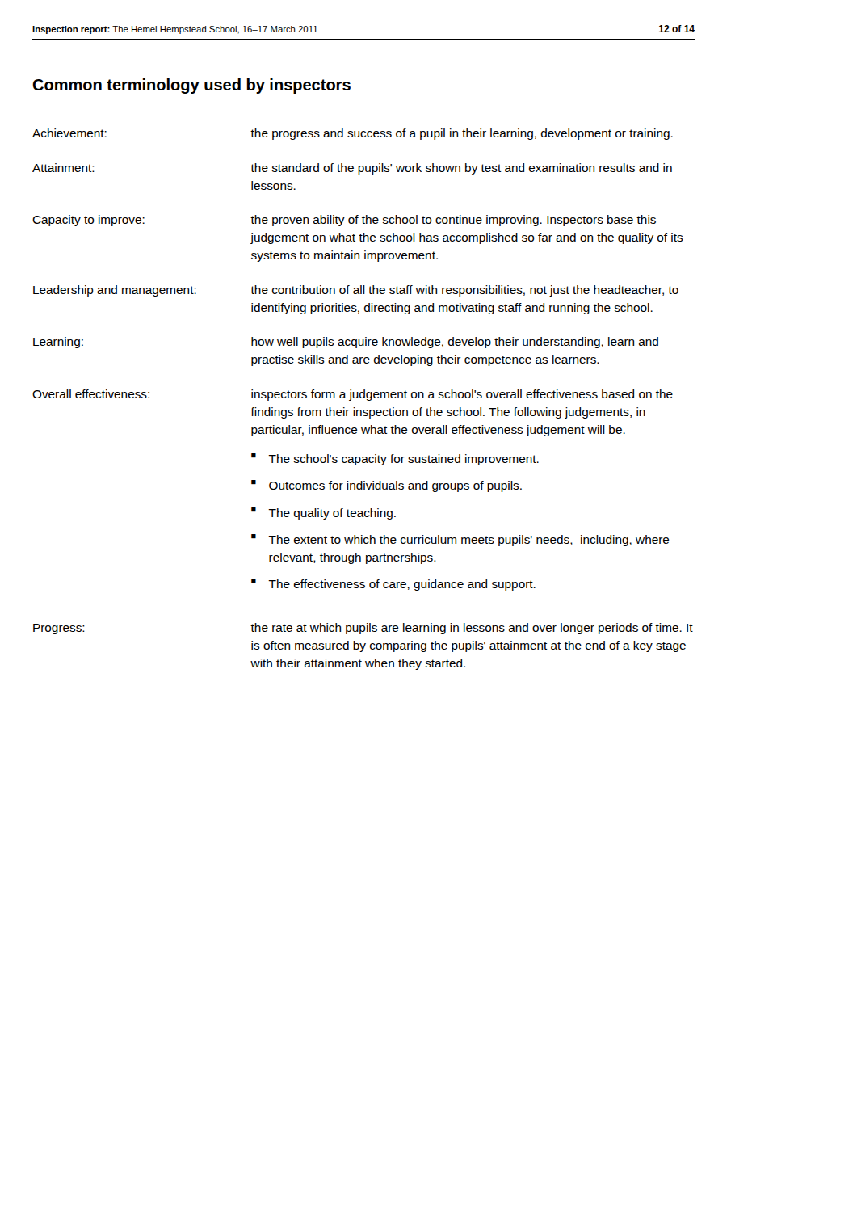Inspection report: The Hemel Hempstead School, 16–17 March 2011
12 of 14
Common terminology used by inspectors
| Achievement: | the progress and success of a pupil in their learning, development or training. |
| Attainment: | the standard of the pupils' work shown by test and examination results and in lessons. |
| Capacity to improve: | the proven ability of the school to continue improving. Inspectors base this judgement on what the school has accomplished so far and on the quality of its systems to maintain improvement. |
| Leadership and management: | the contribution of all the staff with responsibilities, not just the headteacher, to identifying priorities, directing and motivating staff and running the school. |
| Learning: | how well pupils acquire knowledge, develop their understanding, learn and practise skills and are developing their competence as learners. |
| Overall effectiveness: | inspectors form a judgement on a school's overall effectiveness based on the findings from their inspection of the school. The following judgements, in particular, influence what the overall effectiveness judgement will be. The school's capacity for sustained improvement. Outcomes for individuals and groups of pupils. The quality of teaching. The extent to which the curriculum meets pupils' needs, including, where relevant, through partnerships. The effectiveness of care, guidance and support. |
| Progress: | the rate at which pupils are learning in lessons and over longer periods of time. It is often measured by comparing the pupils' attainment at the end of a key stage with their attainment when they started. |